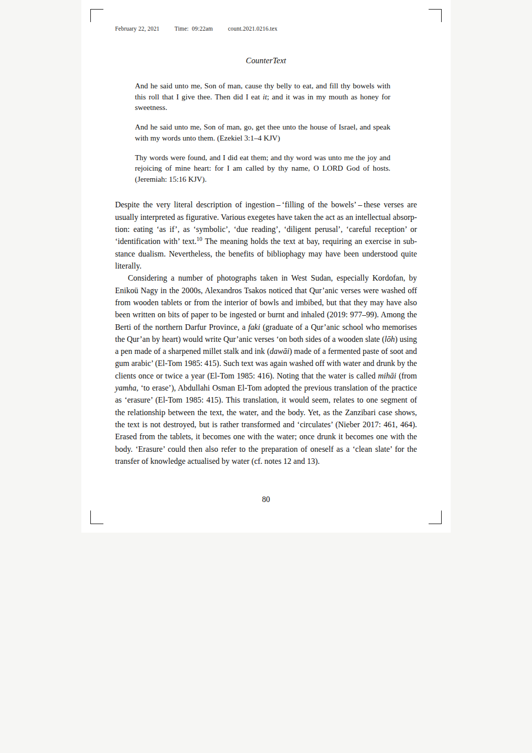February 22, 2021 Time: 09:22am count.2021.0216.tex
CounterText
And he said unto me, Son of man, cause thy belly to eat, and fill thy bowels with this roll that I give thee. Then did I eat it; and it was in my mouth as honey for sweetness.
And he said unto me, Son of man, go, get thee unto the house of Israel, and speak with my words unto them. (Ezekiel 3:1–4 KJV)
Thy words were found, and I did eat them; and thy word was unto me the joy and rejoicing of mine heart: for I am called by thy name, O LORD God of hosts. (Jeremiah: 15:16 KJV).
Despite the very literal description of ingestion – ‘filling of the bowels’ – these verses are usually interpreted as figurative. Various exegetes have taken the act as an intellectual absorption: eating ‘as if’, as ‘symbolic’, ‘due reading’, ‘diligent perusal’, ‘careful reception’ or ‘identification with’ text.10 The meaning holds the text at bay, requiring an exercise in substance dualism. Nevertheless, the benefits of bibliophagy may have been understood quite literally.
Considering a number of photographs taken in West Sudan, especially Kordofan, by Enikoü Nagy in the 2000s, Alexandros Tsakos noticed that Qur’anic verses were washed off from wooden tablets or from the interior of bowls and imbibed, but that they may have also been written on bits of paper to be ingested or burnt and inhaled (2019: 977–99). Among the Berti of the northern Darfur Province, a faki (graduate of a Qur’anic school who memorises the Qur’an by heart) would write Qur’anic verses ‘on both sides of a wooden slate (lōh) using a pen made of a sharpened millet stalk and ink (dawāi) made of a fermented paste of soot and gum arabic’ (El-Tom 1985: 415). Such text was again washed off with water and drunk by the clients once or twice a year (El-Tom 1985: 416). Noting that the water is called mihāi (from yamha, ‘to erase’), Abdullahi Osman El-Tom adopted the previous translation of the practice as ‘erasure’ (El-Tom 1985: 415). This translation, it would seem, relates to one segment of the relationship between the text, the water, and the body. Yet, as the Zanzibari case shows, the text is not destroyed, but is rather transformed and ‘circulates’ (Nieber 2017: 461, 464). Erased from the tablets, it becomes one with the water; once drunk it becomes one with the body. ‘Erasure’ could then also refer to the preparation of oneself as a ‘clean slate’ for the transfer of knowledge actualised by water (cf. notes 12 and 13).
80